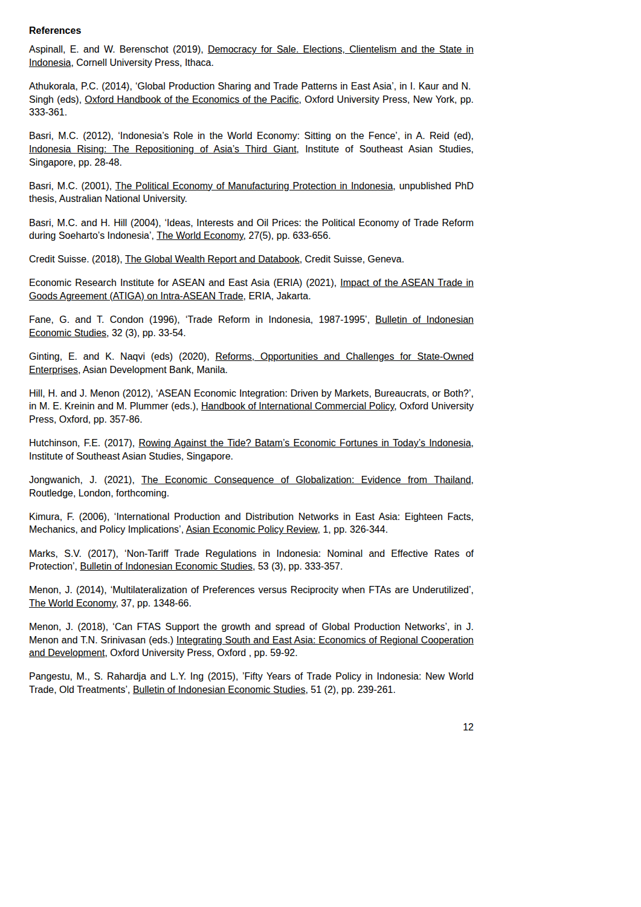References
Aspinall, E. and W. Berenschot (2019), Democracy for Sale. Elections, Clientelism and the State in Indonesia, Cornell University Press, Ithaca.
Athukorala, P.C. (2014), ‘Global Production Sharing and Trade Patterns in East Asia’, in I. Kaur and N. Singh (eds), Oxford Handbook of the Economics of the Pacific, Oxford University Press, New York, pp. 333-361.
Basri, M.C. (2012), ‘Indonesia’s Role in the World Economy: Sitting on the Fence’, in A. Reid (ed), Indonesia Rising: The Repositioning of Asia’s Third Giant, Institute of Southeast Asian Studies, Singapore, pp. 28-48.
Basri, M.C. (2001), The Political Economy of Manufacturing Protection in Indonesia, unpublished PhD thesis, Australian National University.
Basri, M.C. and H. Hill (2004), ‘Ideas, Interests and Oil Prices: the Political Economy of Trade Reform during Soeharto’s Indonesia’, The World Economy, 27(5), pp. 633-656.
Credit Suisse. (2018), The Global Wealth Report and Databook, Credit Suisse, Geneva.
Economic Research Institute for ASEAN and East Asia (ERIA) (2021), Impact of the ASEAN Trade in Goods Agreement (ATIGA) on Intra-ASEAN Trade, ERIA, Jakarta.
Fane, G. and T. Condon (1996), ‘Trade Reform in Indonesia, 1987-1995’, Bulletin of Indonesian Economic Studies, 32 (3), pp. 33-54.
Ginting, E. and K. Naqvi (eds) (2020), Reforms, Opportunities and Challenges for State-Owned Enterprises, Asian Development Bank, Manila.
Hill, H. and J. Menon (2012), ‘ASEAN Economic Integration: Driven by Markets, Bureaucrats, or Both?’, in M. E. Kreinin and M. Plummer (eds.), Handbook of International Commercial Policy, Oxford University Press, Oxford, pp. 357-86.
Hutchinson, F.E. (2017), Rowing Against the Tide? Batam’s Economic Fortunes in Today’s Indonesia, Institute of Southeast Asian Studies, Singapore.
Jongwanich, J. (2021), The Economic Consequence of Globalization: Evidence from Thailand, Routledge, London, forthcoming.
Kimura, F. (2006), ‘International Production and Distribution Networks in East Asia: Eighteen Facts, Mechanics, and Policy Implications’, Asian Economic Policy Review, 1, pp. 326-344.
Marks, S.V. (2017), ‘Non-Tariff Trade Regulations in Indonesia: Nominal and Effective Rates of Protection’, Bulletin of Indonesian Economic Studies, 53 (3), pp. 333-357.
Menon, J. (2014), ‘Multilateralization of Preferences versus Reciprocity when FTAs are Underutilized’, The World Economy, 37, pp. 1348-66.
Menon, J. (2018), ‘Can FTAS Support the growth and spread of Global Production Networks’, in J. Menon and T.N. Srinivasan (eds.) Integrating South and East Asia: Economics of Regional Cooperation and Development, Oxford University Press, Oxford , pp. 59-92.
Pangestu, M., S. Rahardja and L.Y. Ing (2015), ’Fifty Years of Trade Policy in Indonesia: New World Trade, Old Treatments’, Bulletin of Indonesian Economic Studies, 51 (2), pp. 239-261.
12